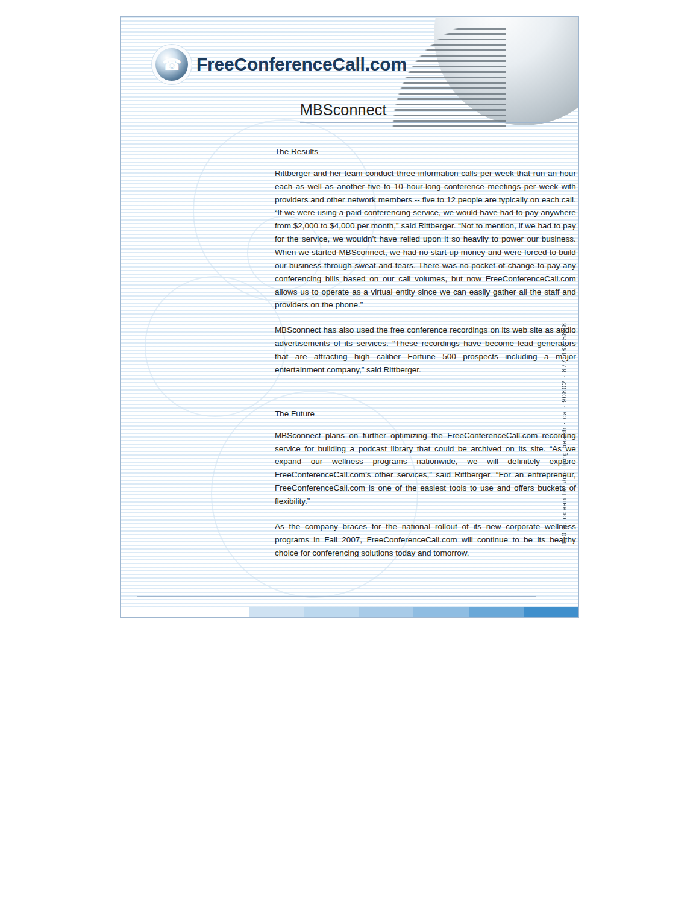☎
FreeConferenceCall.com
MBSconnect
The Results
Rittberger and her team conduct three information calls per week that run an hour each as well as another five to 10 hour-long conference meetings per week with providers and other network members -- five to 12 people are typically on each call. “If we were using a paid conferencing service, we would have had to pay anywhere from $2,000 to $4,000 per month,” said Rittberger. “Not to mention, if we had to pay for the service, we wouldn’t have relied upon it so heavily to power our business. When we started MBSconnect, we had no start-up money and were forced to build our business through sweat and tears. There was no pocket of change to pay any conferencing bills based on our call volumes, but now FreeConferenceCall.com allows us to operate as a virtual entity since we can easily gather all the staff and providers on the phone.”
MBSconnect has also used the free conference recordings on its web site as audio advertisements of its services. “These recordings have become lead generators that are attracting high caliber Fortune 500 prospects including a major entertainment company,” said Rittberger.
The Future
MBSconnect plans on further optimizing the FreeConferenceCall.com recording service for building a podcast library that could be archived on its site. “As we expand our wellness programs nationwide, we will definitely explore FreeConferenceCall.com’s other services,” said Rittberger. “For an entrepreneur, FreeConferenceCall.com is one of the easiest tools to use and offers buckets of flexibility.”
As the company braces for the national rollout of its new corporate wellness programs in Fall 2007, FreeConferenceCall.com will continue to be its healthy choice for conferencing solutions today and tomorrow.
110 w. ocean bl. #c · long beach · ca · 90802 · 877-482-5838